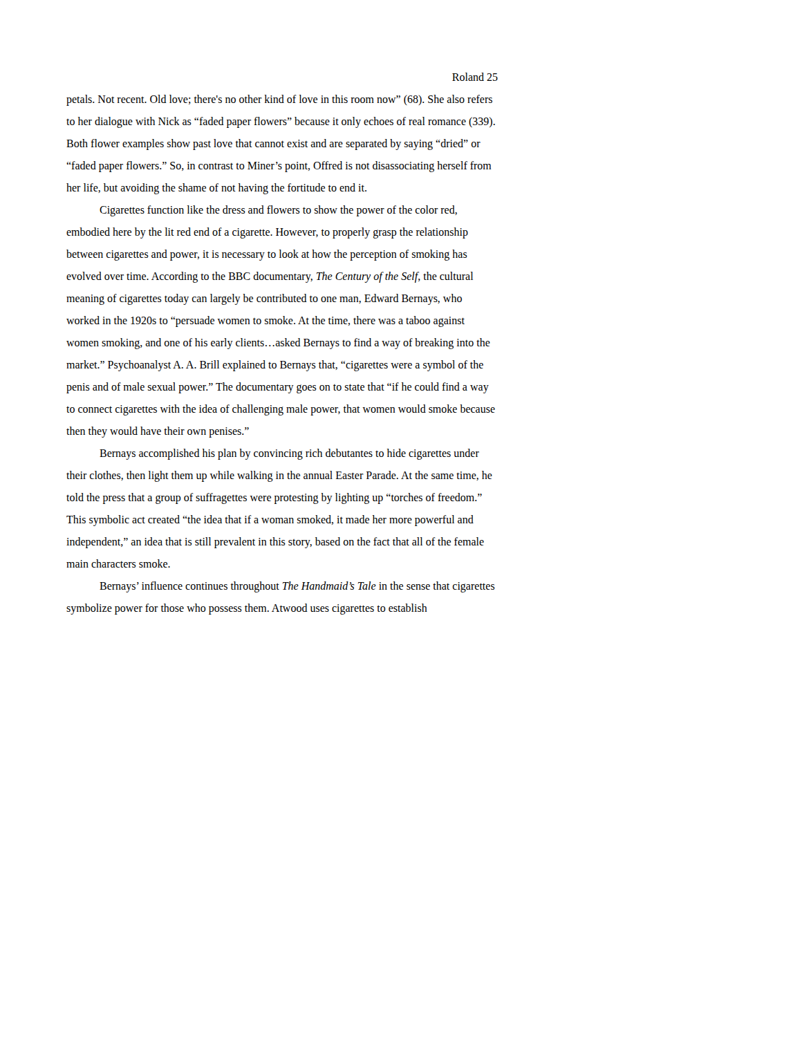Roland 25
petals. Not recent. Old love; there's no other kind of love in this room now” (68). She also refers to her dialogue with Nick as “faded paper flowers” because it only echoes of real romance (339). Both flower examples show past love that cannot exist and are separated by saying “dried” or “faded paper flowers.” So, in contrast to Miner’s point, Offred is not disassociating herself from her life, but avoiding the shame of not having the fortitude to end it.
Cigarettes function like the dress and flowers to show the power of the color red, embodied here by the lit red end of a cigarette. However, to properly grasp the relationship between cigarettes and power, it is necessary to look at how the perception of smoking has evolved over time. According to the BBC documentary, The Century of the Self, the cultural meaning of cigarettes today can largely be contributed to one man, Edward Bernays, who worked in the 1920s to “persuade women to smoke. At the time, there was a taboo against women smoking, and one of his early clients…asked Bernays to find a way of breaking into the market.” Psychoanalyst A. A. Brill explained to Bernays that, “cigarettes were a symbol of the penis and of male sexual power.” The documentary goes on to state that “if he could find a way to connect cigarettes with the idea of challenging male power, that women would smoke because then they would have their own penises.”
Bernays accomplished his plan by convincing rich debutantes to hide cigarettes under their clothes, then light them up while walking in the annual Easter Parade. At the same time, he told the press that a group of suffragettes were protesting by lighting up “torches of freedom.” This symbolic act created “the idea that if a woman smoked, it made her more powerful and independent,” an idea that is still prevalent in this story, based on the fact that all of the female main characters smoke.
Bernays’ influence continues throughout The Handmaid’s Tale in the sense that cigarettes symbolize power for those who possess them. Atwood uses cigarettes to establish